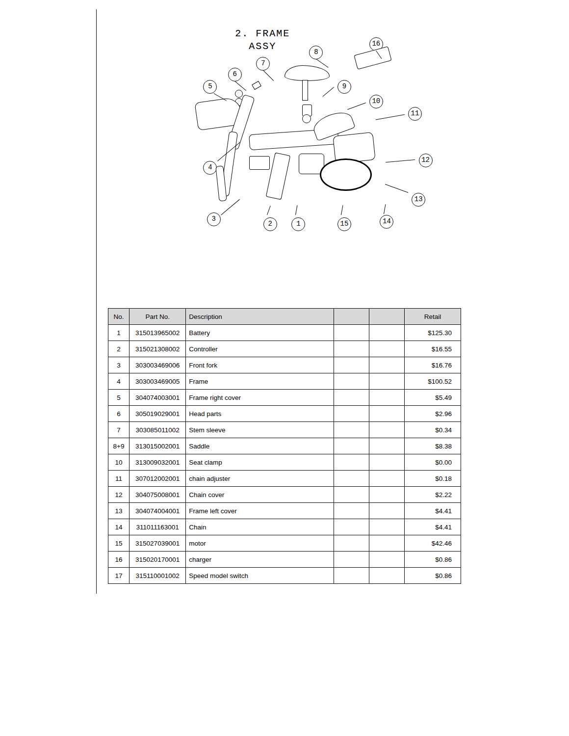2. FRAME
ASSY
8
16
7
6
9
5
10
11
4
12
13
3
2
1
15
14
| No. | Part No. | Description | | | Retail |
| --- | --- | --- | --- | --- | --- |
| 1 | 315013965002 | Battery | | | $125.30 |
| 2 | 315021308002 | Controller | | | $16.55 |
| 3 | 303003469006 | Front fork | | | $16.76 |
| 4 | 303003469005 | Frame | | | $100.52 |
| 5 | 304074003001 | Frame right cover | | | $5.49 |
| 6 | 305019029001 | Head parts | | | $2.96 |
| 7 | 303085011002 | Stem sleeve | | | $0.34 |
| 8+9 | 313015002001 | Saddle | | | $8.38 |
| 10 | 313009032001 | Seat clamp | | | $0.00 |
| 11 | 307012002001 | chain adjuster | | | $0.18 |
| 12 | 304075008001 | Chain cover | | | $2.22 |
| 13 | 304074004001 | Frame left cover | | | $4.41 |
| 14 | 311011163001 | Chain | | | $4.41 |
| 15 | 315027039001 | motor | | | $42.46 |
| 16 | 315020170001 | charger | | | $0.86 |
| 17 | 315110001002 | Speed model switch | | | $0.86 |